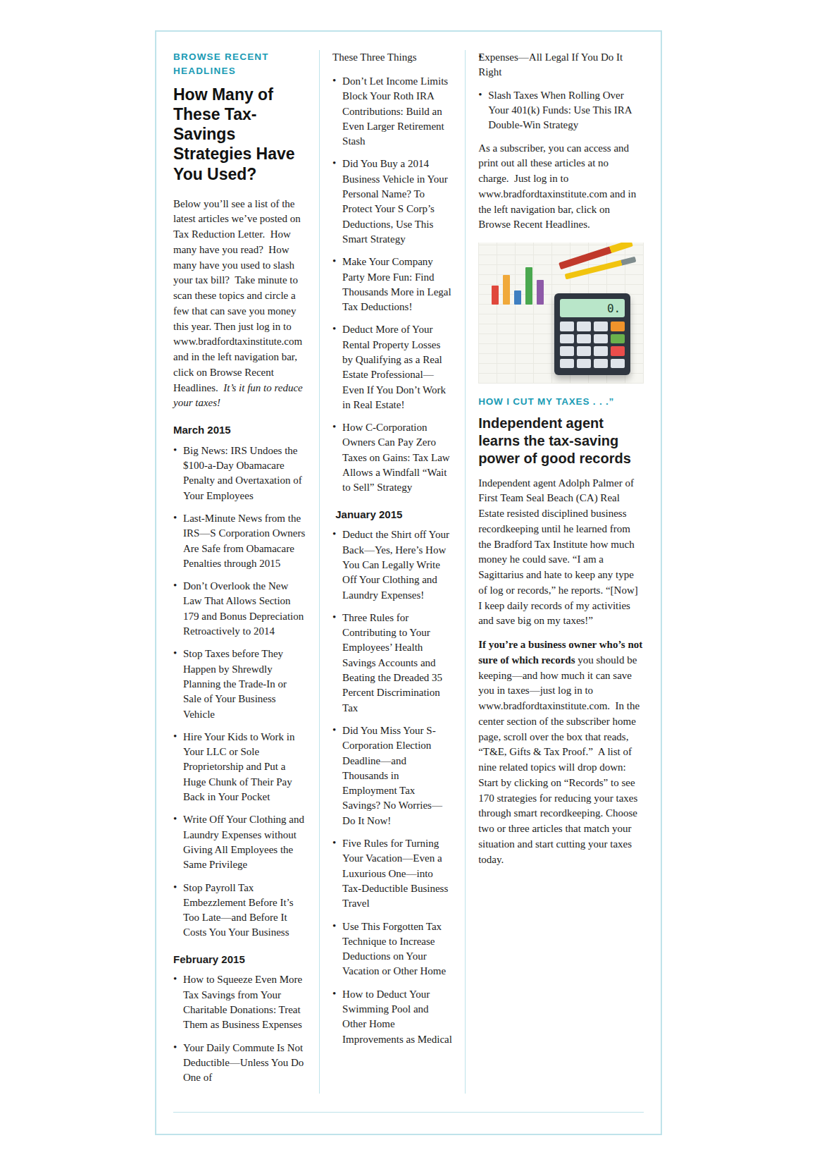Browse Recent Headlines
How Many of These Tax-Savings Strategies Have You Used?
Below you’ll see a list of the latest articles we’ve posted on Tax Reduction Letter. How many have you read? How many have you used to slash your tax bill? Take minute to scan these topics and circle a few that can save you money this year. Then just log in to www.bradfordtaxinstitute.com and in the left navigation bar, click on Browse Recent Headlines. It’s it fun to reduce your taxes!
March 2015
Big News: IRS Undoes the $100-a-Day Obamacare Penalty and Overtaxation of Your Employees
Last-Minute News from the IRS—S Corporation Owners Are Safe from Obamacare Penalties through 2015
Don’t Overlook the New Law That Allows Section 179 and Bonus Depreciation Retroactively to 2014
Stop Taxes before They Happen by Shrewdly Planning the Trade-In or Sale of Your Business Vehicle
Hire Your Kids to Work in Your LLC or Sole Proprietorship and Put a Huge Chunk of Their Pay Back in Your Pocket
Write Off Your Clothing and Laundry Expenses without Giving All Employees the Same Privilege
Stop Payroll Tax Embezzlement Before It’s Too Late—and Before It Costs You Your Business
February 2015
How to Squeeze Even More Tax Savings from Your Charitable Donations: Treat Them as Business Expenses
Your Daily Commute Is Not Deductible—Unless You Do One of
These Three Things
Don’t Let Income Limits Block Your Roth IRA Contributions: Build an Even Larger Retirement Stash
Did You Buy a 2014 Business Vehicle in Your Personal Name? To Protect Your S Corp’s Deductions, Use This Smart Strategy
Make Your Company Party More Fun: Find Thousands More in Legal Tax Deductions!
Deduct More of Your Rental Property Losses by Qualifying as a Real Estate Professional—Even If You Don’t Work in Real Estate!
How C-Corporation Owners Can Pay Zero Taxes on Gains: Tax Law Allows a Windfall “Wait to Sell” Strategy
January 2015
Deduct the Shirt off Your Back—Yes, Here’s How You Can Legally Write Off Your Clothing and Laundry Expenses!
Three Rules for Contributing to Your Employees’ Health Savings Accounts and Beating the Dreaded 35 Percent Discrimination Tax
Did You Miss Your S-Corporation Election Deadline—and Thousands in Employment Tax Savings? No Worries—Do It Now!
Five Rules for Turning Your Vacation—Even a Luxurious One—into Tax-Deductible Business Travel
Use This Forgotten Tax Technique to Increase Deductions on Your Vacation or Other Home
How to Deduct Your Swimming Pool and Other Home Improvements as Medical
Expenses—All Legal If You Do It Right
Slash Taxes When Rolling Over Your 401(k) Funds: Use This IRA Double-Win Strategy
As a subscriber, you can access and print out all these articles at no charge. Just log in to www.bradfordtaxinstitute.com and in the left navigation bar, click on Browse Recent Headlines.
0.
How I Cut My Taxes . . .”
Independent agent learns the tax-saving power of good records
Independent agent Adolph Palmer of First Team Seal Beach (CA) Real Estate resisted disciplined business recordkeeping until he learned from the Bradford Tax Institute how much money he could save. “I am a Sagittarius and hate to keep any type of log or records,” he reports. “[Now] I keep daily records of my activities and save big on my taxes!”
If you’re a business owner who’s not sure of which records you should be keeping—and how much it can save you in taxes—just log in to www.bradfordtaxinstitute.com. In the center section of the subscriber home page, scroll over the box that reads, “T&E, Gifts & Tax Proof.” A list of nine related topics will drop down: Start by clicking on “Records” to see 170 strategies for reducing your taxes through smart recordkeeping. Choose two or three articles that match your situation and start cutting your taxes today.